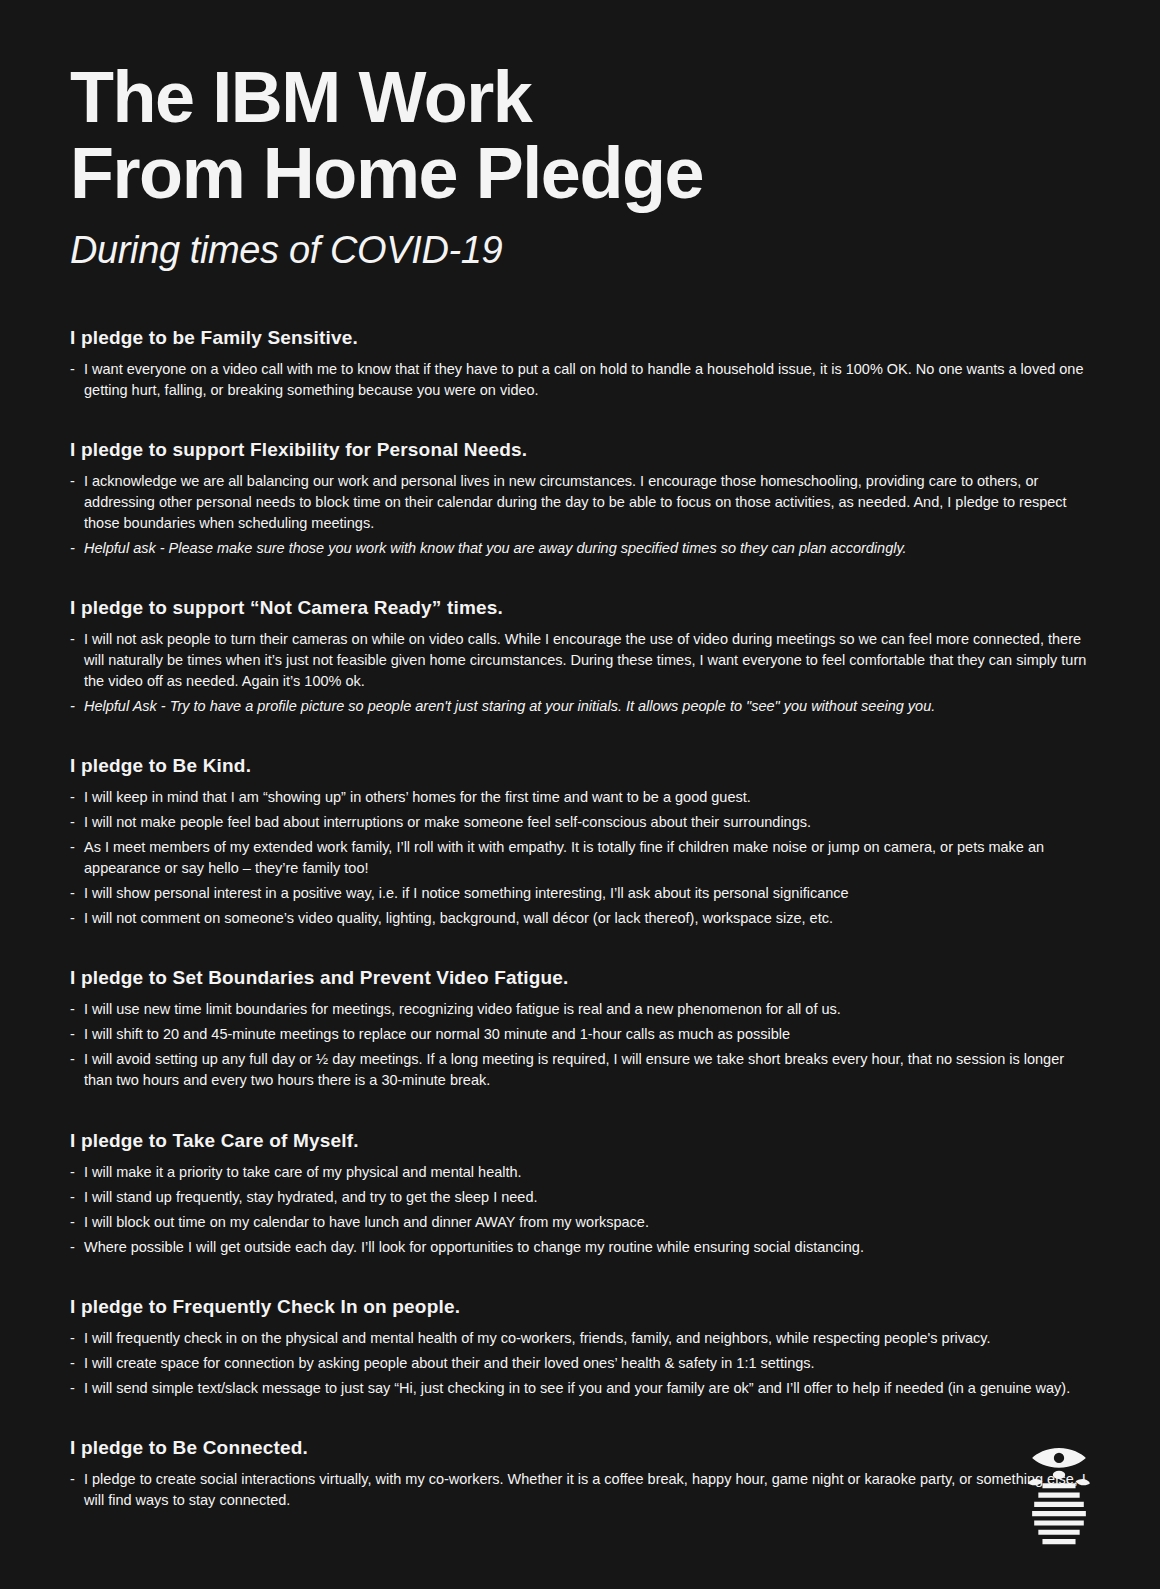The IBM Work
From Home Pledge
During times of COVID-19
I pledge to be Family Sensitive.
I want everyone on a video call with me to know that if they have to put a call on hold to handle a household issue, it is 100% OK. No one wants a loved one getting hurt, falling, or breaking something because you were on video.
I pledge to support Flexibility for Personal Needs.
I acknowledge we are all balancing our work and personal lives in new circumstances. I encourage those homeschooling, providing care to others, or addressing other personal needs to block time on their calendar during the day to be able to focus on those activities, as needed. And, I pledge to respect those boundaries when scheduling meetings.
Helpful ask - Please make sure those you work with know that you are away during specified times so they can plan accordingly.
I pledge to support “Not Camera Ready” times.
I will not ask people to turn their cameras on while on video calls. While I encourage the use of video during meetings so we can feel more connected, there will naturally be times when it’s just not feasible given home circumstances. During these times, I want everyone to feel comfortable that they can simply turn the video off as needed. Again it’s 100% ok.
Helpful Ask - Try to have a profile picture so people aren't just staring at your initials. It allows people to "see" you without seeing you.
I pledge to Be Kind.
I will keep in mind that I am “showing up” in others’ homes for the first time and want to be a good guest.
I will not make people feel bad about interruptions or make someone feel self-conscious about their surroundings.
As I meet members of my extended work family, I’ll roll with it with empathy. It is totally fine if children make noise or jump on camera, or pets make an appearance or say hello – they’re family too!
I will show personal interest in a positive way, i.e. if I notice something interesting, I’ll ask about its personal significance
I will not comment on someone’s video quality, lighting, background, wall décor (or lack thereof), workspace size, etc.
I pledge to Set Boundaries and Prevent Video Fatigue.
I will use new time limit boundaries for meetings, recognizing video fatigue is real and a new phenomenon for all of us.
I will shift to 20 and 45-minute meetings to replace our normal 30 minute and 1-hour calls as much as possible
I will avoid setting up any full day or ½ day meetings. If a long meeting is required, I will ensure we take short breaks every hour, that no session is longer than two hours and every two hours there is a 30-minute break.
I pledge to Take Care of Myself.
I will make it a priority to take care of my physical and mental health.
I will stand up frequently, stay hydrated, and try to get the sleep I need.
I will block out time on my calendar to have lunch and dinner AWAY from my workspace.
Where possible I will get outside each day. I’ll look for opportunities to change my routine while ensuring social distancing.
I pledge to Frequently Check In on people.
I will frequently check in on the physical and mental health of my co-workers, friends, family, and neighbors, while respecting people's privacy.
I will create space for connection by asking people about their and their loved ones’ health & safety in 1:1 settings.
I will send simple text/slack message to just say “Hi, just checking in to see if you and your family are ok” and I’ll offer to help if needed (in a genuine way).
I pledge to Be Connected.
I pledge to create social interactions virtually, with my co-workers. Whether it is a coffee break, happy hour, game night or karaoke party, or something else, I will find ways to stay connected.